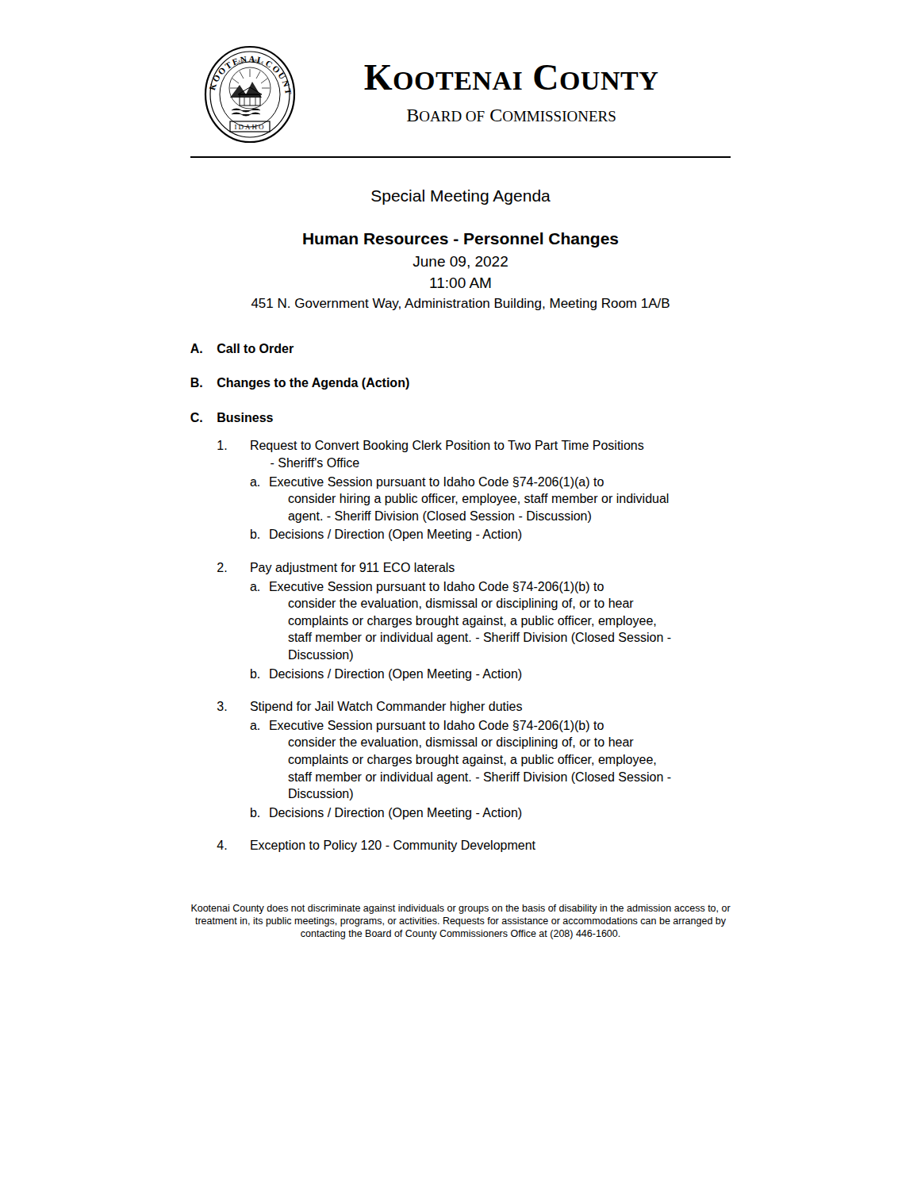KOOTENAI COUNTY Est. 1864 IDAHO
KOOTENAI COUNTY
BOARD OF COMMISSIONERS
Special Meeting Agenda
Human Resources - Personnel Changes
June 09, 2022
11:00 AM
451 N. Government Way, Administration Building, Meeting Room 1A/B
A.
Call to Order
B.
Changes to the Agenda (Action)
C.
Business
1.
Request to Convert Booking Clerk Position to Two Part Time Positions - Sheriff's Office
a.
Executive Session pursuant to Idaho Code §74-206(1)(a) to consider hiring a public officer, employee, staff member or individual agent. - Sheriff Division (Closed Session - Discussion)
b.
Decisions / Direction (Open Meeting - Action)
2.
Pay adjustment for 911 ECO laterals
a.
Executive Session pursuant to Idaho Code §74-206(1)(b) to consider the evaluation, dismissal or disciplining of, or to hear complaints or charges brought against, a public officer, employee, staff member or individual agent. - Sheriff Division (Closed Session - Discussion)
b.
Decisions / Direction (Open Meeting - Action)
3.
Stipend for Jail Watch Commander higher duties
a.
Executive Session pursuant to Idaho Code §74-206(1)(b) to consider the evaluation, dismissal or disciplining of, or to hear complaints or charges brought against, a public officer, employee, staff member or individual agent. - Sheriff Division (Closed Session - Discussion)
b.
Decisions / Direction (Open Meeting - Action)
4.
Exception to Policy 120 - Community Development
Kootenai County does not discriminate against individuals or groups on the basis of disability in the admission access to, or treatment in, its public meetings, programs, or activities. Requests for assistance or accommodations can be arranged by contacting the Board of County Commissioners Office at (208) 446-1600.